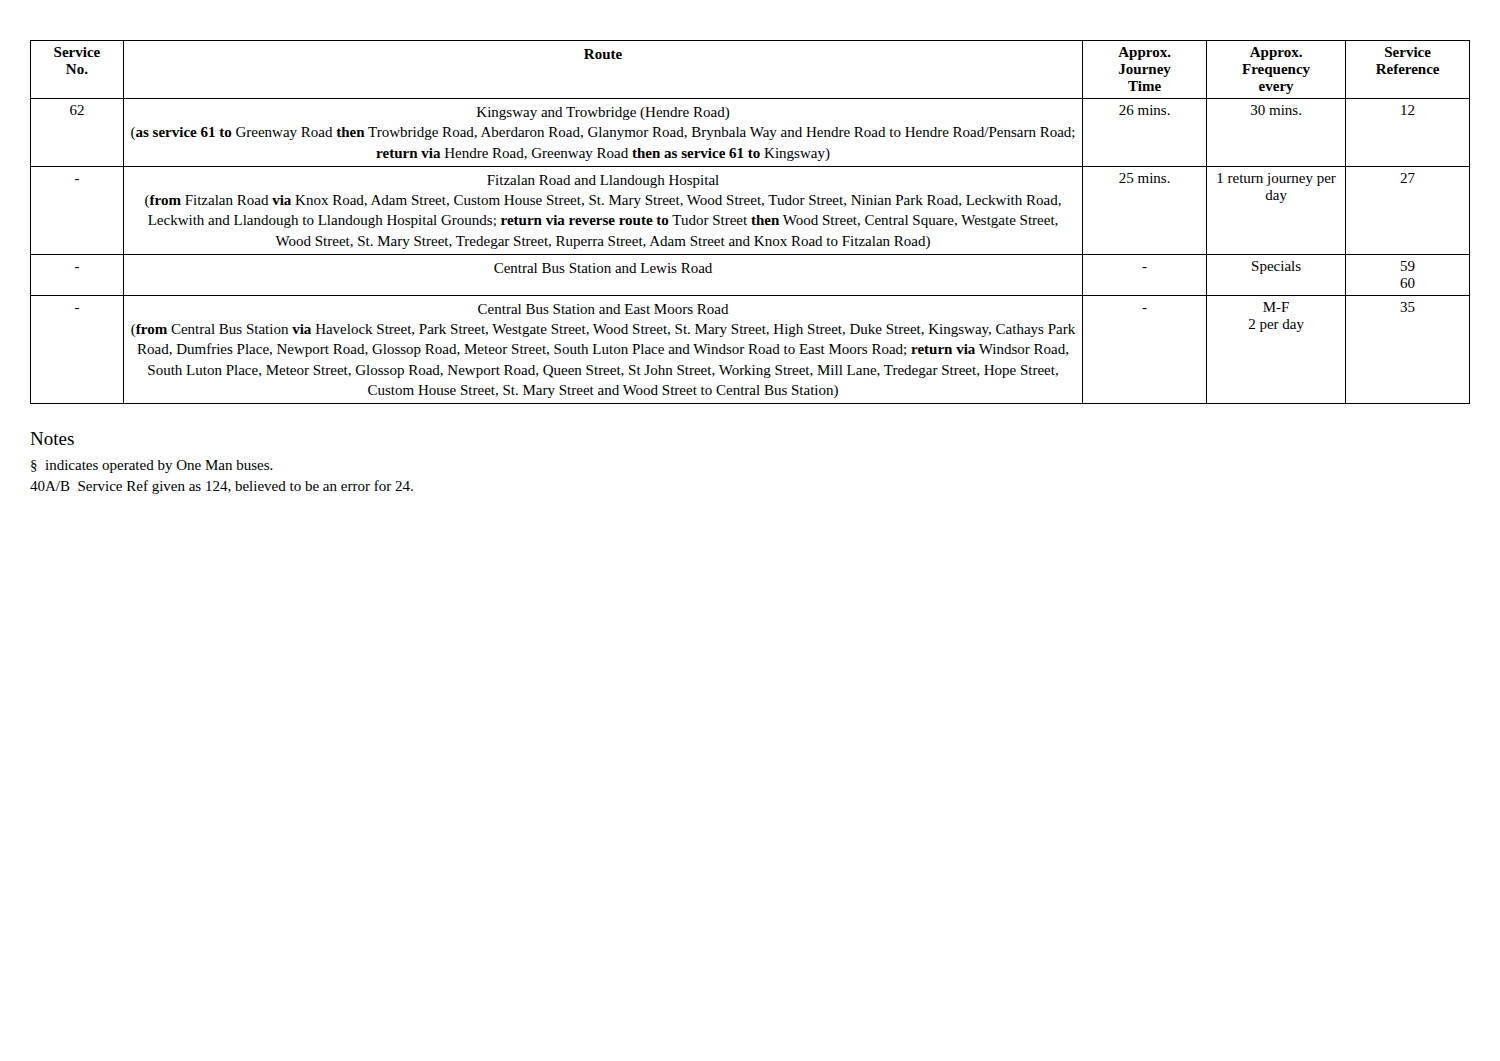| Service No. | Route | Approx. Journey Time | Approx. Frequency every | Service Reference |
| --- | --- | --- | --- | --- |
| 62 | Kingsway and Trowbridge (Hendre Road) ( as service 61 to Greenway Road then Trowbridge Road, Aberdaron Road, Glanymor Road, Brynbala Way and Hendre Road to Hendre Road/Pensarn Road; return via Hendre Road, Greenway Road then as service 61 to Kingsway) | 26 mins. | 30 mins. | 12 |
| - | Fitzalan Road and Llandough Hospital ( from Fitzalan Road via Knox Road, Adam Street, Custom House Street, St. Mary Street, Wood Street, Tudor Street, Ninian Park Road, Leckwith Road, Leckwith and Llandough to Llandough Hospital Grounds; return via reverse route to Tudor Street then Wood Street, Central Square, Westgate Street, Wood Street, St. Mary Street, Tredegar Street, Ruperra Street, Adam Street and Knox Road to Fitzalan Road) | 25 mins. | 1 return journey per day | 27 |
| - | Central Bus Station and Lewis Road | - | Specials | 59 60 |
| - | Central Bus Station and East Moors Road ( from Central Bus Station via Havelock Street, Park Street, Westgate Street, Wood Street, St. Mary Street, High Street, Duke Street, Kingsway, Cathays Park Road, Dumfries Place, Newport Road, Glossop Road, Meteor Street, South Luton Place and Windsor Road to East Moors Road; return via Windsor Road, South Luton Place, Meteor Street, Glossop Road, Newport Road, Queen Street, St John Street, Working Street, Mill Lane, Tredegar Street, Hope Street, Custom House Street, St. Mary Street and Wood Street to Central Bus Station) | - | M-F 2 per day | 35 |
Notes
§ indicates operated by One Man buses.
40A/B Service Ref given as 124, believed to be an error for 24.